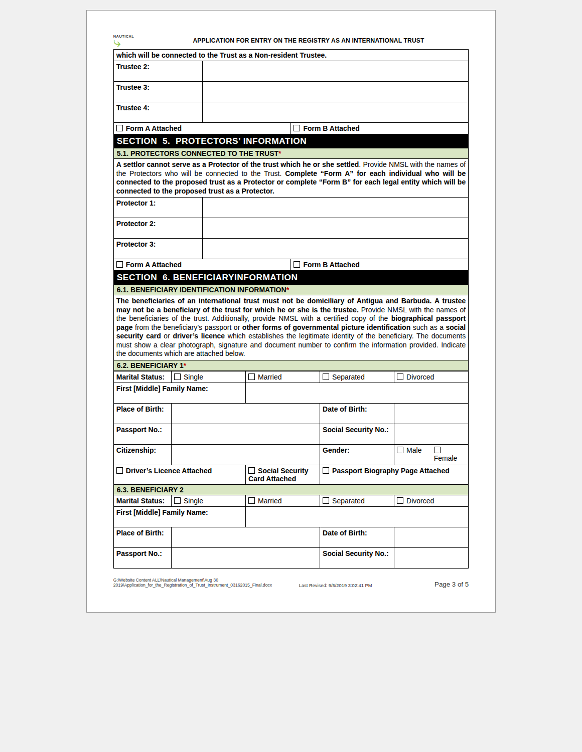NAUTICAL
⤷
APPLICATION FOR ENTRY ON THE REGISTRY AS AN INTERNATIONAL TRUST
| which will be connected to the Trust as a Non-resident Trustee. |
| Trustee 2: | |
| Trustee 3: | |
| Trustee 4: | |
| Form A Attached | Form B Attached |
| SECTION 5. PROTECTORS’ INFORMATION |
| 5.1. PROTECTORS CONNECTED TO THE TRUST * |
| A settlor cannot serve as a Protector of the trust which he or she settled . Provide NMSL with the names of the Protectors who will be connected to the Trust. Complete “Form A” for each individual who will be connected to the proposed trust as a Protector or complete “Form B” for each legal entity which will be connected to the proposed trust as a Protector. |
| Protector 1: | |
| Protector 2: | |
| Protector 3: | |
| Form A Attached | Form B Attached |
| SECTION 6. BENEFICIARYINFORMATION |
| 6.1. BENEFICIARY IDENTIFICATION INFORMATION * |
| The beneficiaries of an international trust must not be domiciliary of Antigua and Barbuda. A trustee may not be a beneficiary of the trust for which he or she is the trustee. Provide NMSL with the names of the beneficiaries of the trust. Additionally, provide NMSL with a certified copy of the biographical passport page from the beneficiary’s passport or other forms of governmental picture identification such as a social security card or driver’s licence which establishes the legitimate identity of the beneficiary. The documents must show a clear photograph, signature and document number to confirm the information provided. Indicate the documents which are attached below. |
| 6.2. BENEFICIARY 1 * |
| Marital Status: | Single | Married | Separated | Divorced |
| First [Middle] Family Name: | |
| Place of Birth: | | Date of Birth: | |
| Passport No.: | | Social Security No.: | |
| Citizenship: | | Gender: | / Male / Female / |
| Driver’s Licence Attached | Social Security Card Attached | Passport Biography Page Attached |
| 6.3. BENEFICIARY 2 |
| Marital Status: | Single | Married | Separated | Divorced |
| First [Middle] Family Name: | |
| Place of Birth: | | Date of Birth: | |
| Passport No.: | | Social Security No.: | |
G:\Website Content ALL\Nautical Management\Aug 30 2019\Application_for_the_Registration_of_Trust_Instrument_03162015_Final.docx
Last Revised: 9/5/2019 3:02:41 PM
Page 3 of 5